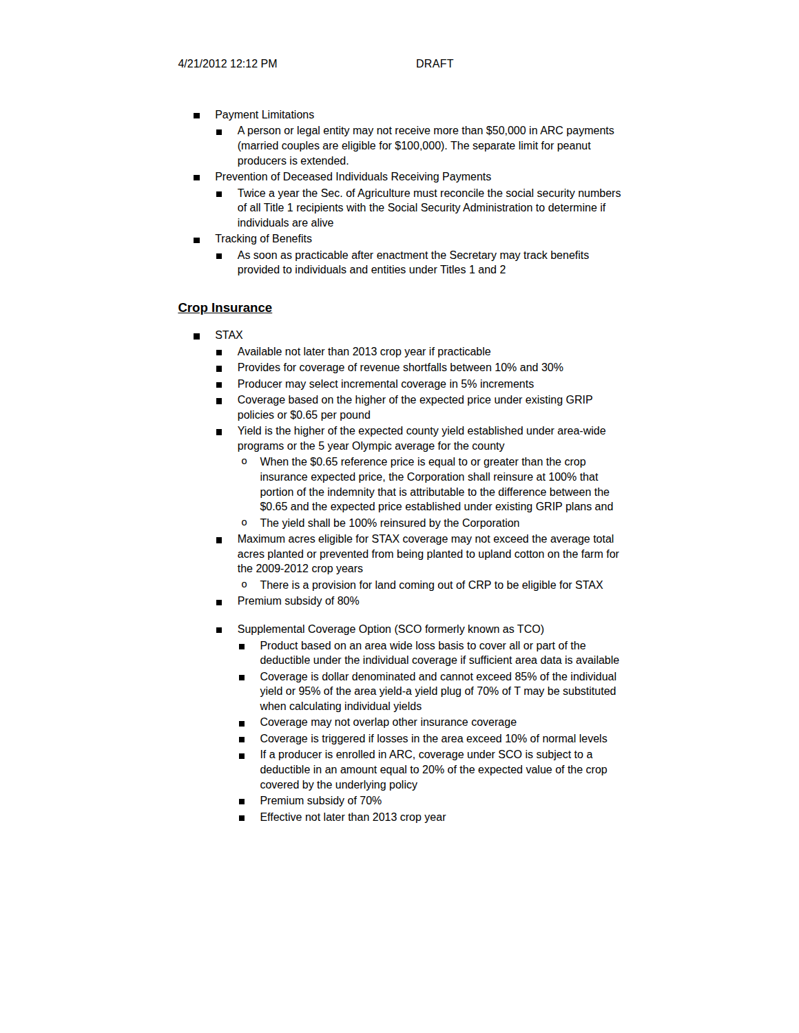4/21/2012 12:12 PM
DRAFT
Payment Limitations
A person or legal entity may not receive more than $50,000 in ARC payments (married couples are eligible for $100,000). The separate limit for peanut producers is extended.
Prevention of Deceased Individuals Receiving Payments
Twice a year the Sec. of Agriculture must reconcile the social security numbers of all Title 1 recipients with the Social Security Administration to determine if individuals are alive
Tracking of Benefits
As soon as practicable after enactment the Secretary may track benefits provided to individuals and entities under Titles 1 and 2
Crop Insurance
STAX
Available not later than 2013 crop year if practicable
Provides for coverage of revenue shortfalls between 10% and 30%
Producer may select incremental coverage in 5% increments
Coverage based on the higher of the expected price under existing GRIP policies or $0.65 per pound
Yield is the higher of the expected county yield established under area-wide programs or the 5 year Olympic average for the county
When the $0.65 reference price is equal to or greater than the crop insurance expected price, the Corporation shall reinsure at 100% that portion of the indemnity that is attributable to the difference between the $0.65 and the expected price established under existing GRIP plans and
The yield shall be 100% reinsured by the Corporation
Maximum acres eligible for STAX coverage may not exceed the average total acres planted or prevented from being planted to upland cotton on the farm for the 2009-2012 crop years
There is a provision for land coming out of CRP to be eligible for STAX
Premium subsidy of 80%
Supplemental Coverage Option (SCO formerly known as TCO)
Product based on an area wide loss basis to cover all or part of the deductible under the individual coverage if sufficient area data is available
Coverage is dollar denominated and cannot exceed 85% of the individual yield or 95% of the area yield-a yield plug of 70% of T may be substituted when calculating individual yields
Coverage may not overlap other insurance coverage
Coverage is triggered if losses in the area exceed 10% of normal levels
If a producer is enrolled in ARC, coverage under SCO is subject to a deductible in an amount equal to 20% of the expected value of the crop covered by the underlying policy
Premium subsidy of 70%
Effective not later than 2013 crop year